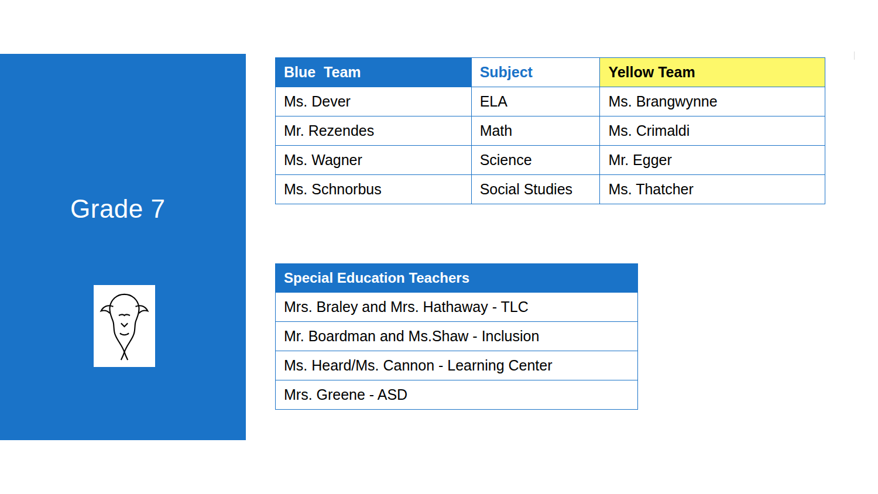Grade 7
| Blue Team | Subject | Yellow Team |
| --- | --- | --- |
| Ms. Dever | ELA | Ms. Brangwynne |
| Mr. Rezendes | Math | Ms. Crimaldi |
| Ms. Wagner | Science | Mr. Egger |
| Ms. Schnorbus | Social Studies | Ms. Thatcher |
| Special Education Teachers |
| --- |
| Mrs. Braley and Mrs. Hathaway - TLC |
| Mr. Boardman and Ms.Shaw - Inclusion |
| Ms. Heard/Ms. Cannon - Learning Center |
| Mrs. Greene - ASD |